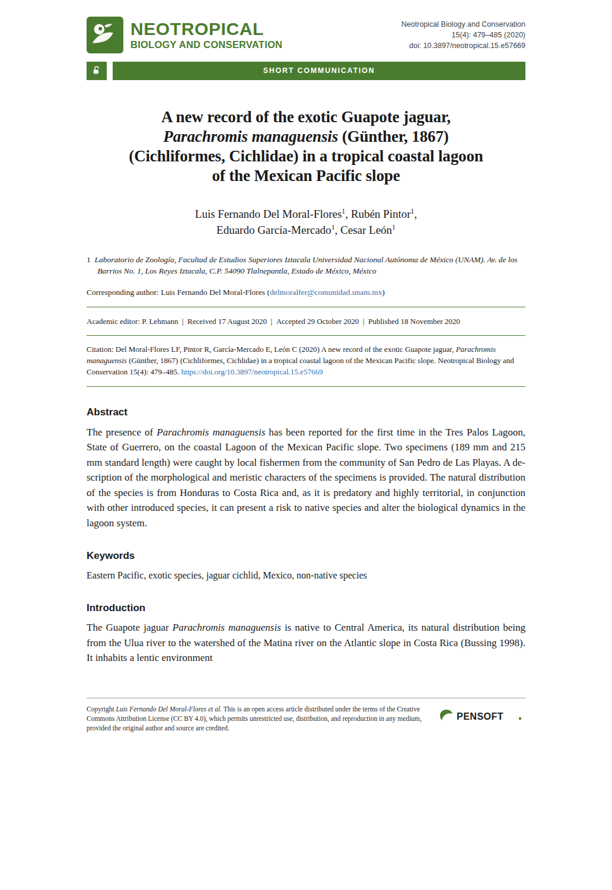Neotropical
Biology and Conservation
Neotropical Biology and Conservation
15(4): 479–485 (2020)
doi: 10.3897/neotropical.15.e57669
Short Communication
A new record of the exotic Guapote jaguar,
Parachromis managuensis (Günther, 1867)
(Cichliformes, Cichlidae) in a tropical coastal lagoon
of the Mexican Pacific slope
Luis Fernando Del Moral-Flores1, Rubén Pintor1,
Eduardo García-Mercado1, Cesar León1
1 Laboratorio de Zoología, Facultad de Estudios Superiores Iztacala Universidad Nacional Autónoma de México (UNAM). Av. de los Barrios No. 1, Los Reyes Iztacala, C.P. 54090 Tlalnepantla, Estado de México, México
Corresponding author: Luis Fernando Del Moral-Flores (delmoralfer@comunidad.unam.mx)
Academic editor: P. Lehmann | Received 17 August 2020 | Accepted 29 October 2020 | Published 18 November 2020
Citation: Del Moral-Flores LF, Pintor R, García-Mercado E, León C (2020) A new record of the exotic Guapote jaguar, Parachromis managuensis (Günther, 1867) (Cichliformes, Cichlidae) in a tropical coastal lagoon of the Mexican Pacific slope. Neotropical Biology and Conservation 15(4): 479–485. https://doi.org/10.3897/neotropical.15.e57669
Abstract
The presence of Parachromis managuensis has been reported for the first time in the Tres Palos Lagoon, State of Guerrero, on the coastal Lagoon of the Mexican Pacific slope. Two specimens (189 mm and 215 mm standard length) were caught by local fishermen from the community of San Pedro de Las Playas. A description of the morphological and meristic characters of the specimens is provided. The natural distribution of the species is from Honduras to Costa Rica and, as it is predatory and highly territorial, in conjunction with other introduced species, it can present a risk to native species and alter the biological dynamics in the lagoon system.
Keywords
Eastern Pacific, exotic species, jaguar cichlid, Mexico, non-native species
Introduction
The Guapote jaguar Parachromis managuensis is native to Central America, its natural distribution being from the Ulua river to the watershed of the Matina river on the Atlantic slope in Costa Rica (Bussing 1998). It inhabits a lentic environment
Copyright Luis Fernando Del Moral-Flores et al. This is an open access article distributed under the terms of the Creative Commons Attribution License (CC BY 4.0), which permits unrestricted use, distribution, and reproduction in any medium, provided the original author and source are credited.
PENSOFT